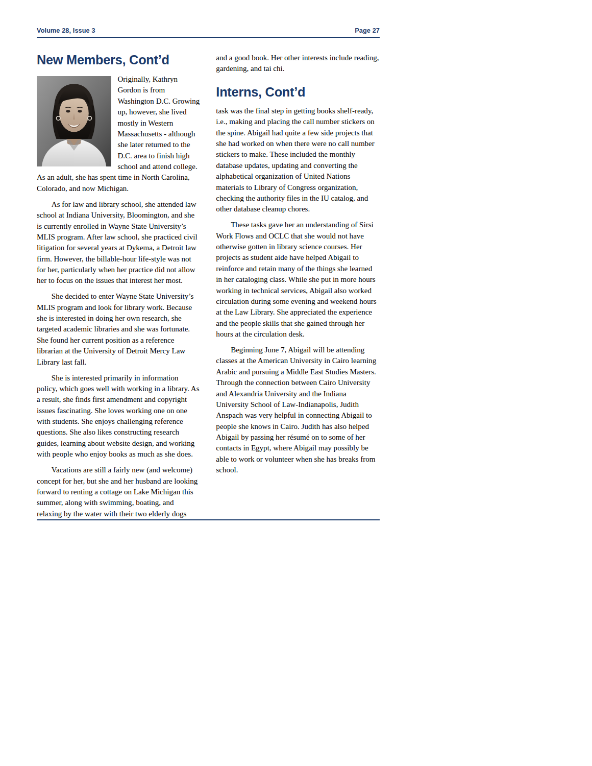Volume 28, Issue 3 Page 27
New Members, Cont’d
Originally, Kathryn Gordon is from Washington D.C. Growing up, however, she lived mostly in Western Massachusetts - although she later returned to the D.C. area to finish high school and attend college. As an adult, she has spent time in North Carolina, Colorado, and now Michigan.
As for law and library school, she attended law school at Indiana University, Bloomington, and she is currently enrolled in Wayne State University’s MLIS program. After law school, she practiced civil litigation for several years at Dykema, a Detroit law firm. However, the billable-hour life-style was not for her, particularly when her practice did not allow her to focus on the issues that interest her most.
She decided to enter Wayne State University’s MLIS program and look for library work. Because she is interested in doing her own research, she targeted academic libraries and she was fortunate. She found her current position as a reference librarian at the University of Detroit Mercy Law Library last fall.
She is interested primarily in information policy, which goes well with working in a library. As a result, she finds first amendment and copyright issues fascinating. She loves working one on one with students. She enjoys challenging reference questions. She also likes constructing research guides, learning about website design, and working with people who enjoy books as much as she does.
Vacations are still a fairly new (and welcome) concept for her, but she and her husband are looking forward to renting a cottage on Lake Michigan this summer, along with swimming, boating, and relaxing by the water with their two elderly dogs
and a good book. Her other interests include reading, gardening, and tai chi.
Interns, Cont’d
task was the final step in getting books shelf-ready, i.e., making and placing the call number stickers on the spine. Abigail had quite a few side projects that she had worked on when there were no call number stickers to make. These included the monthly database updates, updating and converting the alphabetical organization of United Nations materials to Library of Congress organization, checking the authority files in the IU catalog, and other database cleanup chores.
These tasks gave her an understanding of Sirsi Work Flows and OCLC that she would not have otherwise gotten in library science courses. Her projects as student aide have helped Abigail to reinforce and retain many of the things she learned in her cataloging class. While she put in more hours working in technical services, Abigail also worked circulation during some evening and weekend hours at the Law Library. She appreciated the experience and the people skills that she gained through her hours at the circulation desk.
Beginning June 7, Abigail will be attending classes at the American University in Cairo learning Arabic and pursuing a Middle East Studies Masters. Through the connection between Cairo University and Alexandria University and the Indiana University School of Law-Indianapolis, Judith Anspach was very helpful in connecting Abigail to people she knows in Cairo. Judith has also helped Abigail by passing her résumé on to some of her contacts in Egypt, where Abigail may possibly be able to work or volunteer when she has breaks from school.